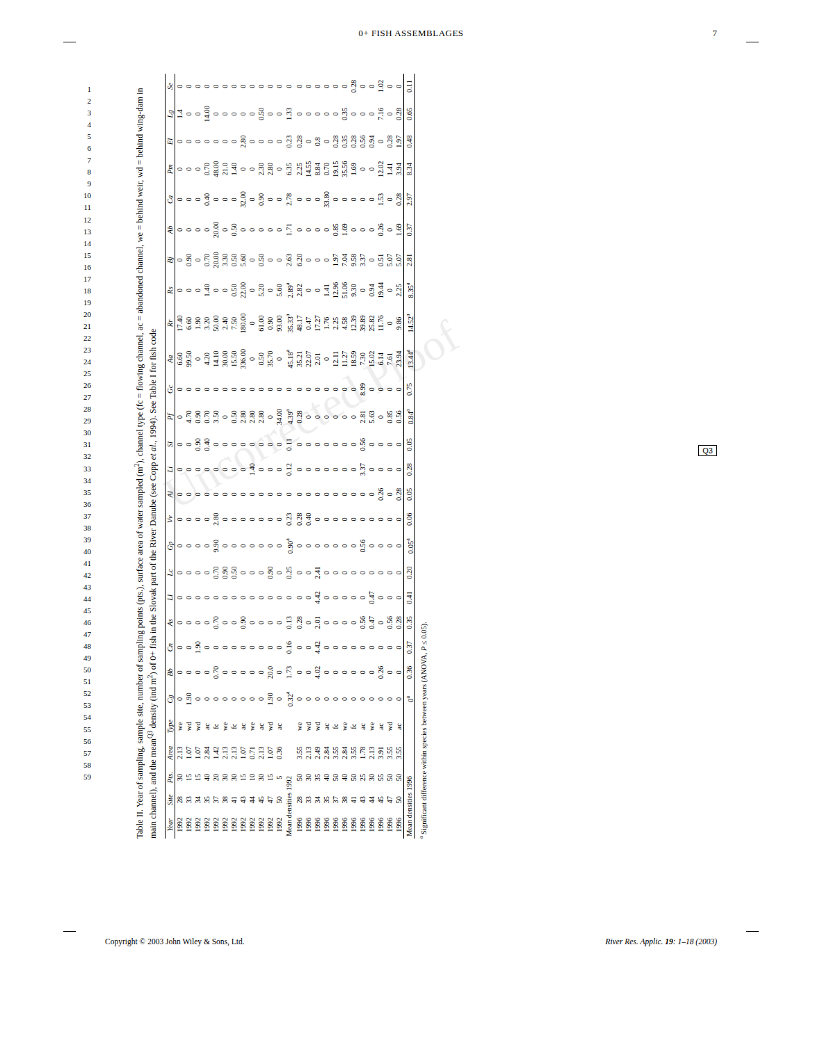0+ FISH ASSEMBLAGES
7
1
2
3
4
5
6
7
8
9
10
11
12
13
14
15
16
17
18
19
20
21
22
23
24
25
26
27
28
29
30
31
32
33
34
35
36
37
38
39
40
41
42
43
44
45
46
47
48
49
50
51
52
53
54
55
56
57
58
59
Uncorrected Proof
Q3
Table II. Year of sampling, sample site, number of sampling points (pts.), surface area of water sampled (m2), channel type (fc = flowing channel, ac = abandoned channel, we = behind weir, wd = behind wing-dam in main channel), and the meanQ3 density (ind m2) of 0+ fish in the Slovak part of the River Danube (see Copp et al., 1994). See Table I for fish code
| Year | Site | Pts. | Area | Type | Cg | Bb | Cn | As | Ll | Lc | Gp | Vv | Al | Li | Sl | Pf | Gc | Aa | Rr | Rs | Bj | Ab | Ca | Pm | El | Lg | Se |
| --- | --- | --- | --- | --- | --- | --- | --- | --- | --- | --- | --- | --- | --- | --- | --- | --- | --- | --- | --- | --- | --- | --- | --- | --- | --- | --- | --- |
| 1992 | 28 | 30 | 2.13 | we | 0 | 0 | 0 | 0 | 0 | 0 | 0 | 0 | 0 | 0 | 0 | 0 | 0 | 6.60 | 17.40 | 0 | 0 | 0 | 0 | 0 | 0 | 1.4 | 0 |
| 1992 | 33 | 15 | 1.07 | wd | 1.90 | 0 | 0 | 0 | 0 | 0 | 0 | 0 | 0 | 0 | 0 | 4.70 | 0 | 99.50 | 6.60 | 0 | 0.90 | 0 | 0 | 0 | 0 | 0 | 0 |
| 1992 | 34 | 15 | 1.07 | wd | 0 | 0 | 1.90 | 0 | 0 | 0 | 0 | 0 | 0 | 0 | 0.90 | 0.90 | 0 | 0 | 1.90 | 0 | 0 | 0 | 0 | 0 | 0 | 0 | 0 |
| 1992 | 35 | 40 | 2.84 | ac | 0 | 0 | 0 | 0 | 0 | 0 | 0 | 0 | 0 | 0 | 0.40 | 0.70 | 0 | 4.20 | 3.20 | 1.40 | 0.70 | 0 | 0.40 | 0.70 | 0 | 14.00 | 0 |
| 1992 | 37 | 20 | 1.42 | fc | 0 | 0.70 | 0 | 0.70 | 0 | 0.70 | 9.90 | 2.80 | 0 | 0 | 0 | 3.50 | 0 | 14.10 | 50.00 | 0 | 20.00 | 20.00 | 0 | 48.00 | 0 | 0 | 0 |
| 1992 | 38 | 30 | 2.13 | we | 0 | 0 | 0 | 0 | 0 | 0.90 | 0 | 0 | 0 | 0 | 0 | 0 | 0 | 30.00 | 2.40 | 0 | 3.30 | 0 | 0 | 21.0 | 0 | 0 | 0 |
| 1992 | 41 | 30 | 2.13 | fc | 0 | 0 | 0 | 0 | 0 | 0.50 | 0 | 0 | 0 | 0 | 0 | 0.50 | 0 | 15.50 | 7.50 | 0.50 | 0.50 | 0.50 | 0 | 1.40 | 0 | 0 | 0 |
| 1992 | 43 | 15 | 1.07 | ac | 0 | 0 | 0 | 0.90 | 0 | 0 | 0 | 0 | 0 | 0 | 0 | 2.80 | 0 | 336.00 | 180.00 | 22.00 | 5.60 | 0 | 32.00 | 0 | 2.80 | 0 | 0 |
| 1992 | 44 | 10 | 0.71 | we | 0 | 0 | 0 | 0 | 0 | 0 | 0 | 0 | 0 | 1.40 | 0 | 2.80 | 0 | 0 | 0 | 0 | 0 | 0 | 0 | 0 | 0 | 0 | 0 |
| 1992 | 45 | 30 | 2.13 | ac | 0 | 0 | 0 | 0 | 0 | 0 | 0 | 0 | 0 | 0 | 0 | 2.80 | 0 | 0.50 | 61.00 | 5.20 | 0.50 | 0 | 0.90 | 2.30 | 0 | 0.50 | 0 |
| 1992 | 47 | 15 | 1.07 | wd | 1.90 | 20.0 | 0 | 0 | 0 | 0.90 | 0 | 0 | 0 | 0 | 0 | 0 | 0 | 35.70 | 0.90 | 0 | 0 | 0 | 0 | 2.80 | 0 | 0 | 0 |
| 1992 | 50 | 5 | 0.36 | ac | 0 | 0 | 0 | 0 | 0 | 0 | 0 | 0 | 0 | 0 | 0 | 34.00 | 0 | 0 | 93.00 | 5.60 | 0 | 0 | 0 | 0 | 0 | 0 | 0 |
| Mean densities 1992 | 0.32 a | 1.73 | 0.16 | 0.13 | 0 | 0.25 | 0.90 a | 0.23 | 0 | 0.12 | 0.11 | 4.39 a | 0 | 45.18 a | 35.33 a | 2.89 a | 2.63 | 1.71 | 2.78 | 6.35 | 0.23 | 1.33 | 0 |
| 1996 | 28 | 50 | 3.55 | we | 0 | 0 | 0 | 0.28 | 0 | 0 | 0 | 0.28 | 0 | 0 | 0 | 0.28 | 0 | 35.21 | 48.17 | 2.82 | 6.20 | 0 | 0 | 2.25 | 0.28 | 0 | 0 |
| 1996 | 33 | 30 | 2.13 | wd | 0 | 0 | 0 | 0 | 0 | 0 | 0 | 0.40 | 0 | 0 | 0 | 0 | 0 | 22.07 | 0.47 | 0 | 0 | 0 | 0 | 14.55 | 0 | 0 | 0 |
| 1996 | 34 | 35 | 2.49 | wd | 0 | 4.02 | 4.42 | 2.01 | 4.42 | 2.41 | 0 | 0 | 0 | 0 | 0 | 0 | 0 | 2.01 | 17.27 | 0 | 0 | 0 | 0 | 8.84 | 0.8 | 0 | 0 |
| 1996 | 35 | 40 | 2.84 | ac | 0 | 0 | 0 | 0 | 0 | 0 | 0 | 0 | 0 | 0 | 0 | 0 | 0 | 0 | 1.76 | 1.41 | 0 | 0 | 33.80 | 0.70 | 0 | 0 | 0 |
| 1996 | 37 | 50 | 3.55 | fc | 0 | 0 | 0 | 0 | 0 | 0 | 0 | 0 | 0 | 0 | 0 | 0 | 0 | 12.11 | 2.25 | 12.96 | 1.97 | 0.85 | 0 | 19.15 | 0.28 | 0 | 0 |
| 1996 | 38 | 40 | 2.84 | we | 0 | 0 | 0 | 0 | 0 | 0 | 0 | 0 | 0 | 0 | 0 | 0 | 0 | 11.27 | 4.58 | 51.06 | 7.04 | 1.69 | 0 | 35.56 | 0.35 | 0.35 | 0 |
| 1996 | 41 | 50 | 3.55 | fc | 0 | 0 | 0 | 0 | 0 | 0 | 0 | 0 | 0 | 0 | 0 | 0 | 0 | 18.59 | 12.39 | 9.30 | 9.58 | 0 | 0 | 1.69 | 0.28 | 0 | 0.28 |
| 1996 | 43 | 25 | 1.78 | ac | 0 | 0 | 0 | 0.56 | 0 | 0 | 0.56 | 0 | 0 | 3.37 | 0.56 | 2.81 | 8.99 | 7.30 | 39.89 | 0 | 3.37 | 0 | 0 | 0 | 0.56 | 0 | 0 |
| 1996 | 44 | 30 | 2.13 | we | 0 | 0 | 0 | 0.47 | 0.47 | 0 | 0 | 0 | 0 | 0 | 0 | 5.63 | 0 | 15.02 | 25.82 | 0.94 | 0 | 0 | 0 | 0 | 0.94 | 0 | 0 |
| 1996 | 45 | 55 | 3.91 | ac | 0 | 0.26 | 0 | 0 | 0 | 0 | 0 | 0 | 0.26 | 0 | 0 | 0 | 0 | 6.14 | 11.76 | 19.44 | 0.51 | 0.26 | 1.53 | 12.02 | 0 | 7.16 | 1.02 |
| 1996 | 47 | 50 | 3.55 | wd | 0 | 0 | 0 | 0.56 | 0 | 0 | 0 | 0 | 0 | 0 | 0 | 0.85 | 0 | 7.61 | 0 | 0 | 5.07 | 0 | 0 | 1.41 | 0.28 | 0 | 0 |
| 1996 | 50 | 50 | 3.55 | ac | 0 | 0 | 0 | 0.28 | 0 | 0 | 0 | 0 | 0.28 | 0 | 0 | 0.56 | 0 | 23.94 | 9.86 | 2.25 | 5.07 | 1.69 | 0.28 | 3.94 | 1.97 | 0.28 | 0 |
| Mean densities 1996 | 0 a | 0.36 | 0.37 | 0.35 | 0.41 | 0.20 | 0.05 a | 0.06 | 0.05 | 0.28 | 0.05 | 0.84 a | 0.75 | 13.44 a | 14.52 a | 8.35 a | 2.81 | 0.37 | 2.97 | 8.34 | 0.48 | 0.65 | 0.11 |
a Significant difference within species between years (ANOVA, P ≤ 0.05).
Copyright © 2003 John Wiley & Sons, Ltd.
River Res. Applic. 19: 1–18 (2003)